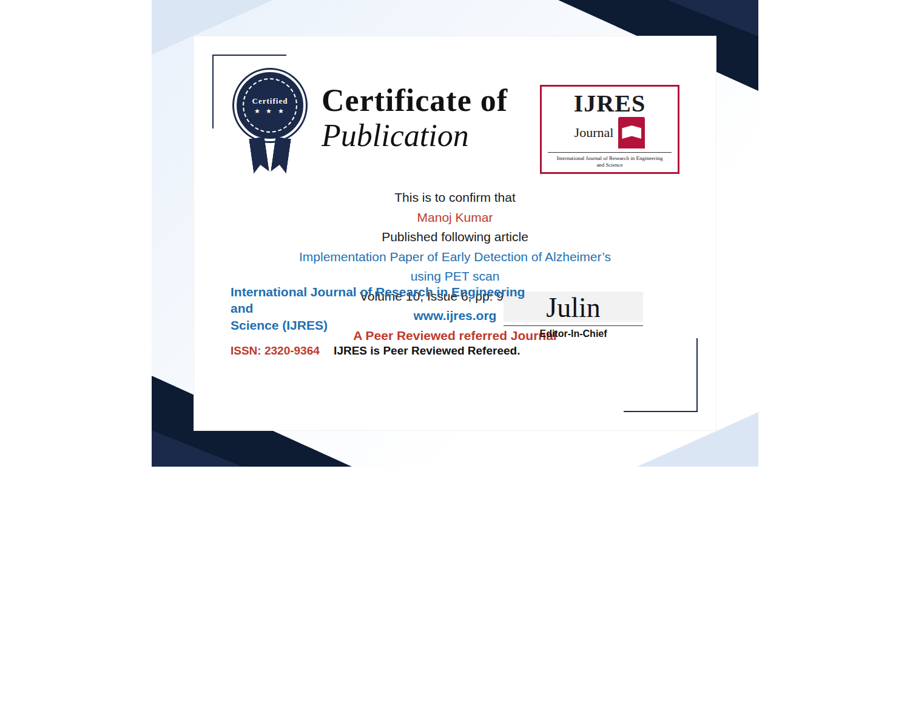Certified
★ ★ ★
Certificate of
Publication
IJRES
Journal
International Journal of Research in Engineering
and Science
This is to confirm that
Manoj Kumar
Published following article
Implementation Paper of Early Detection of Alzheimer’s
using PET scan
Volume 10, Issue 6, pp: 997-1001
www.ijres.org
A Peer Reviewed referred Journal
Julin
Editor-In-Chief
International Journal of Research in Engineering and
Science (IJRES)
ISSN: 2320-9364 IJRES is Peer Reviewed Refereed.